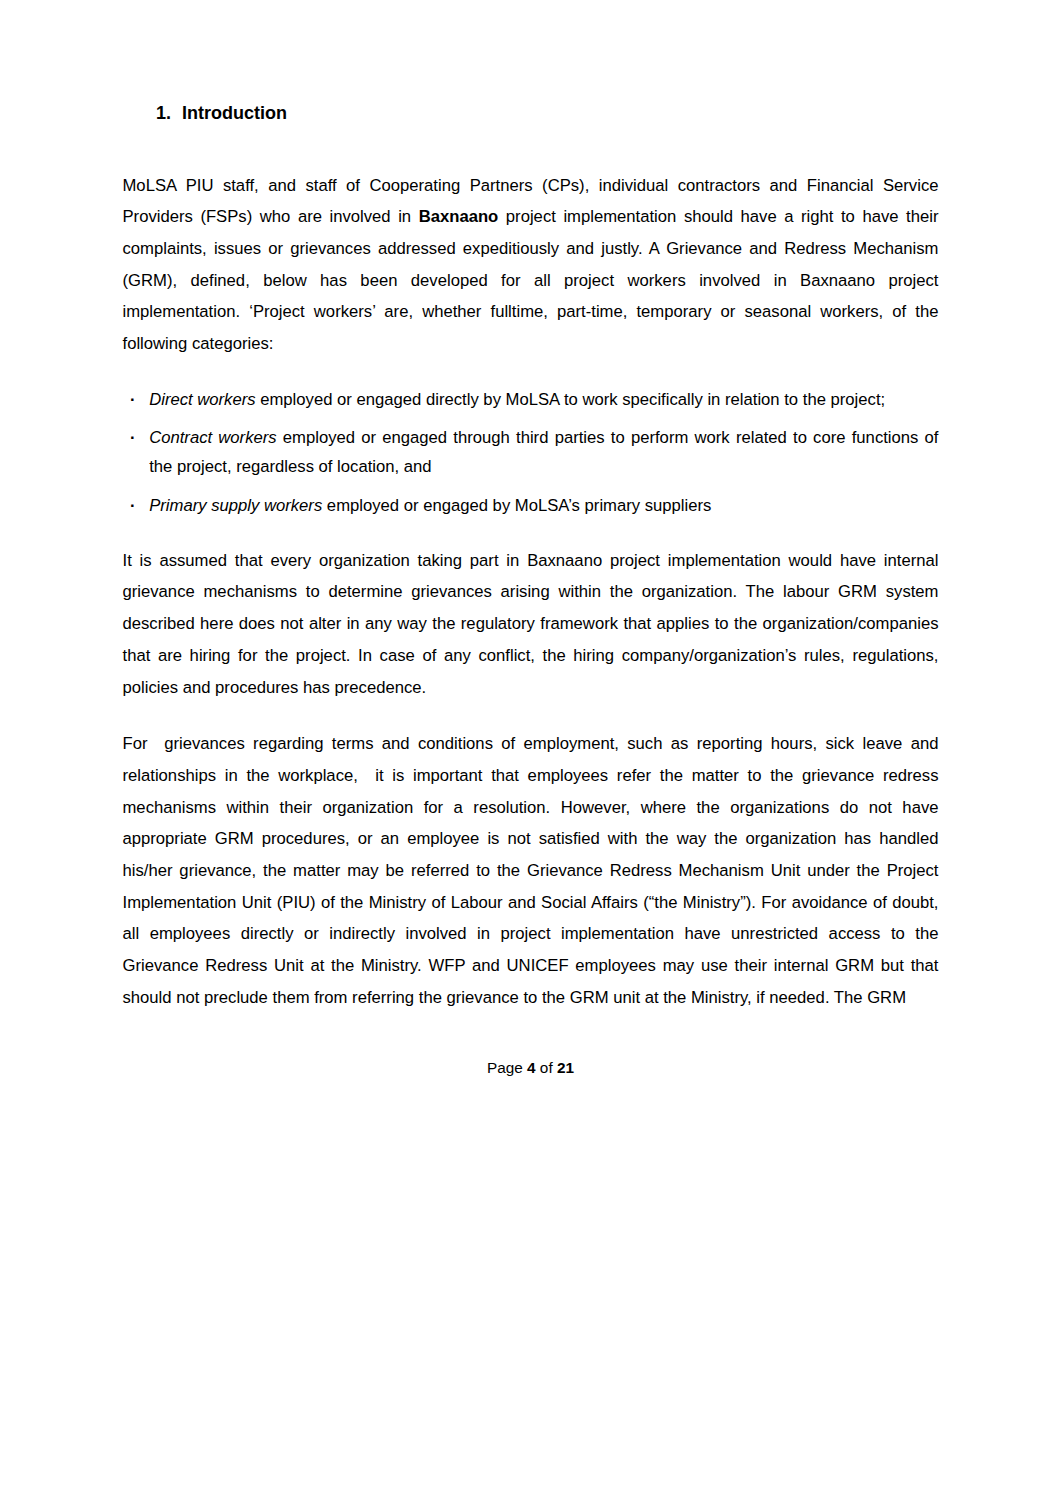1. Introduction
MoLSA PIU staff, and staff of Cooperating Partners (CPs), individual contractors and Financial Service Providers (FSPs) who are involved in Baxnaano project implementation should have a right to have their complaints, issues or grievances addressed expeditiously and justly. A Grievance and Redress Mechanism (GRM), defined, below has been developed for all project workers involved in Baxnaano project implementation. ‘Project workers’ are, whether fulltime, part-time, temporary or seasonal workers, of the following categories:
Direct workers employed or engaged directly by MoLSA to work specifically in relation to the project;
Contract workers employed or engaged through third parties to perform work related to core functions of the project, regardless of location, and
Primary supply workers employed or engaged by MoLSA’s primary suppliers
It is assumed that every organization taking part in Baxnaano project implementation would have internal grievance mechanisms to determine grievances arising within the organization. The labour GRM system described here does not alter in any way the regulatory framework that applies to the organization/companies that are hiring for the project. In case of any conflict, the hiring company/organization’s rules, regulations, policies and procedures has precedence.
For grievances regarding terms and conditions of employment, such as reporting hours, sick leave and relationships in the workplace, it is important that employees refer the matter to the grievance redress mechanisms within their organization for a resolution. However, where the organizations do not have appropriate GRM procedures, or an employee is not satisfied with the way the organization has handled his/her grievance, the matter may be referred to the Grievance Redress Mechanism Unit under the Project Implementation Unit (PIU) of the Ministry of Labour and Social Affairs (“the Ministry”). For avoidance of doubt, all employees directly or indirectly involved in project implementation have unrestricted access to the Grievance Redress Unit at the Ministry. WFP and UNICEF employees may use their internal GRM but that should not preclude them from referring the grievance to the GRM unit at the Ministry, if needed. The GRM
Page 4 of 21